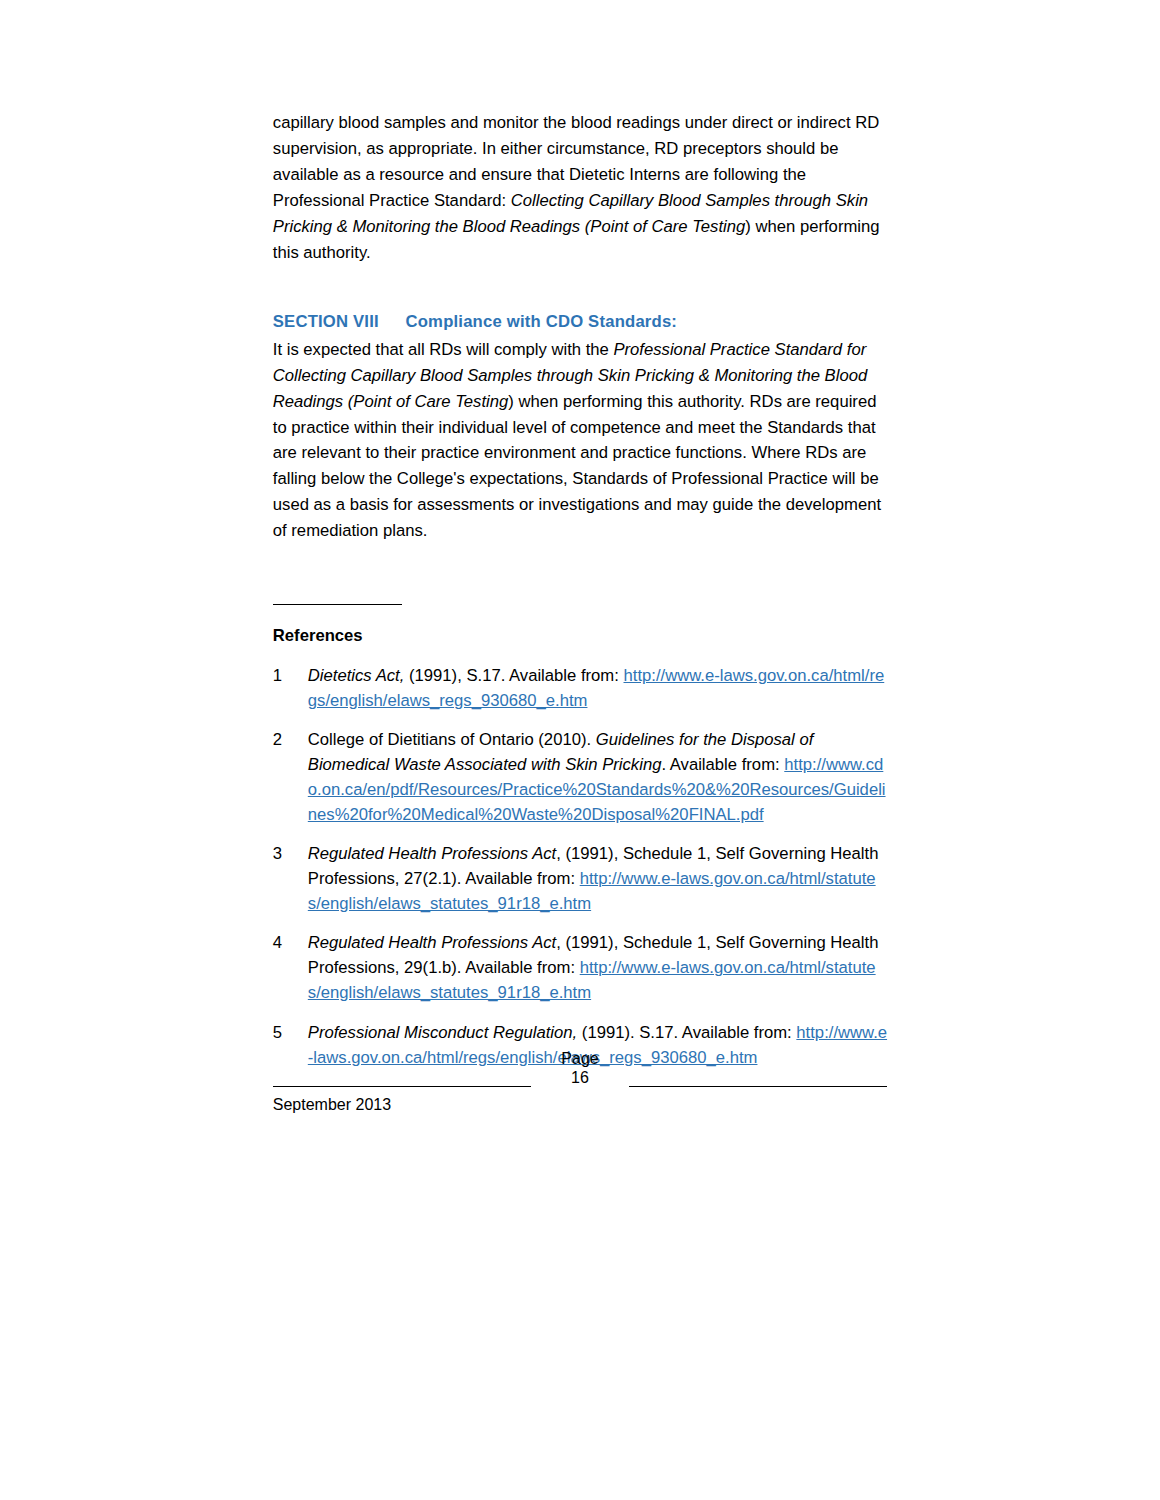capillary blood samples and monitor the blood readings under direct or indirect RD supervision, as appropriate. In either circumstance, RD preceptors should be available as a resource and ensure that Dietetic Interns are following the Professional Practice Standard: Collecting Capillary Blood Samples through Skin Pricking & Monitoring the Blood Readings (Point of Care Testing) when performing this authority.
SECTION VIIICompliance with CDO Standards:
It is expected that all RDs will comply with the Professional Practice Standard for Collecting Capillary Blood Samples through Skin Pricking & Monitoring the Blood Readings (Point of Care Testing) when performing this authority. RDs are required to practice within their individual level of competence and meet the Standards that are relevant to their practice environment and practice functions. Where RDs are falling below the College's expectations, Standards of Professional Practice will be used as a basis for assessments or investigations and may guide the development of remediation plans.
References
1 Dietetics Act, (1991), S.17. Available from: http://www.e-laws.gov.on.ca/html/regs/english/elaws_regs_930680_e.htm
2 College of Dietitians of Ontario (2010). Guidelines for the Disposal of Biomedical Waste Associated with Skin Pricking. Available from: http://www.cdo.on.ca/en/pdf/Resources/Practice%20Standards%20&%20Resources/Guidelines%20for%20Medical%20Waste%20Disposal%20FINAL.pdf
3 Regulated Health Professions Act, (1991), Schedule 1, Self Governing Health Professions, 27(2.1). Available from: http://www.e-laws.gov.on.ca/html/statutes/english/elaws_statutes_91r18_e.htm
4 Regulated Health Professions Act, (1991), Schedule 1, Self Governing Health Professions, 29(1.b). Available from: http://www.e-laws.gov.on.ca/html/statutes/english/elaws_statutes_91r18_e.htm
5 Professional Misconduct Regulation, (1991). S.17. Available from: http://www.e-laws.gov.on.ca/html/regs/english/elaws_regs_930680_e.htm
| | Page 16 | |
September 2013